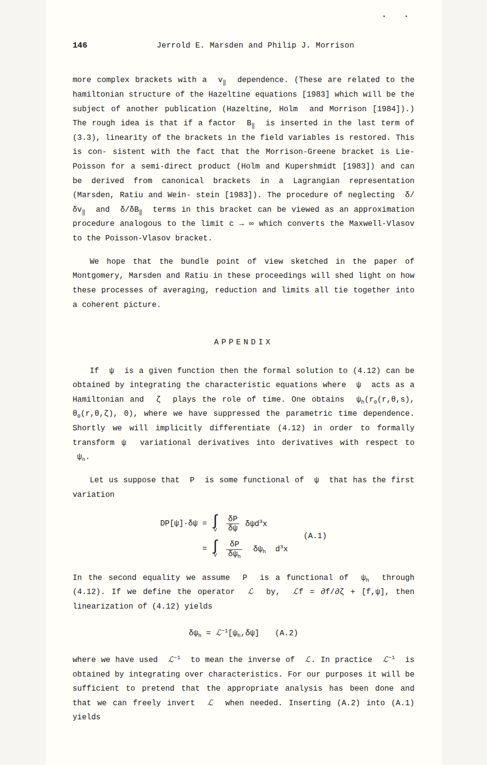· ·
146 Jerrold E. Marsden and Philip J. Morrison
more complex brackets with a v‖ dependence. (These are related to the hamiltonian structure of the Hazeltine equations [1983] which will be the subject of another publication (Hazeltine, Holm and Morrison [1984]).) The rough idea is that if a factor B‖ is inserted in the last term of (3.3), linearity of the brackets in the field variables is restored. This is con- sistent with the fact that the Morrison-Greene bracket is Lie-Poisson for a semi-direct product (Holm and Kupershmidt [1983]) and can be derived from canonical brackets in a Lagrangian representation (Marsden, Ratiu and Wein- stein [1983]). The procedure of neglecting δ/δv‖ and δ/δB‖ terms in this bracket can be viewed as an approximation procedure analogous to the limit c → ∞ which converts the Maxwell-Vlasov to the Poisson-Vlasov bracket.
We hope that the bundle point of view sketched in the paper of Montgomery, Marsden and Ratiu in these proceedings will shed light on how these processes of averaging, reduction and limits all tie together into a coherent picture.
APPENDIX
If ψ is a given function then the formal solution to (4.12) can be obtained by integrating the characteristic equations where ψ acts as a Hamiltonian and ζ plays the role of time. One obtains ψh(r0(r,θ,s), θ0(r,θ,ζ), 0), where we have suppressed the parametric time dependence. Shortly we will implicitly differentiate (4.12) in order to formally transform ψ variational derivatives into derivatives with respect to ψn.
Let us suppose that P is some functional of ψ that has the first variation
DP[ψ]·δψ =
∫V δP δψ δψd3x
=
∫V δP δψh δψh d3x
(A.1)
In the second equality we assume P is a functional of ψh through (4.12). If we define the operator ℒ by, ℒf = ∂f/∂ζ + [f,ψ], then linearization of (4.12) yields
δψh = ℒ−1[ψh,δψ]
(A.2)
where we have used ℒ−1 to mean the inverse of ℒ. In practice ℒ−1 is obtained by integrating over characteristics. For our purposes it will be sufficient to pretend that the appropriate analysis has been done and that we can freely invert ℒ when needed. Inserting (A.2) into (A.1) yields